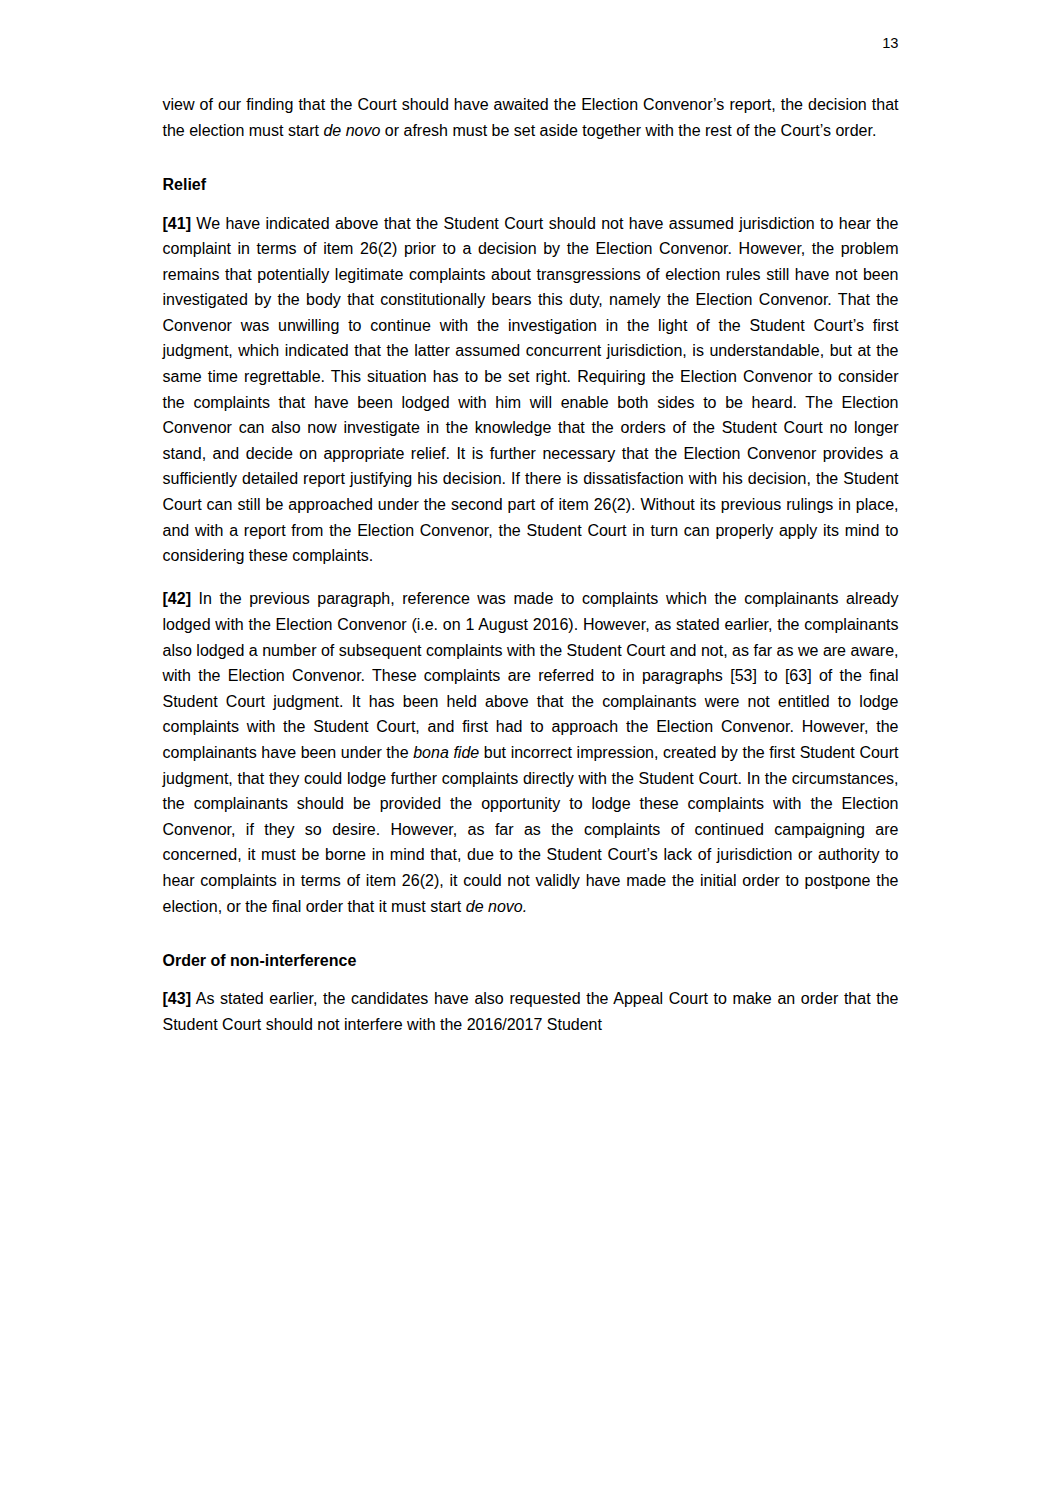13
view of our finding that the Court should have awaited the Election Convenor’s report, the decision that the election must start de novo or afresh must be set aside together with the rest of the Court’s order.
Relief
[41] We have indicated above that the Student Court should not have assumed jurisdiction to hear the complaint in terms of item 26(2) prior to a decision by the Election Convenor. However, the problem remains that potentially legitimate complaints about transgressions of election rules still have not been investigated by the body that constitutionally bears this duty, namely the Election Convenor. That the Convenor was unwilling to continue with the investigation in the light of the Student Court’s first judgment, which indicated that the latter assumed concurrent jurisdiction, is understandable, but at the same time regrettable. This situation has to be set right. Requiring the Election Convenor to consider the complaints that have been lodged with him will enable both sides to be heard. The Election Convenor can also now investigate in the knowledge that the orders of the Student Court no longer stand, and decide on appropriate relief. It is further necessary that the Election Convenor provides a sufficiently detailed report justifying his decision. If there is dissatisfaction with his decision, the Student Court can still be approached under the second part of item 26(2). Without its previous rulings in place, and with a report from the Election Convenor, the Student Court in turn can properly apply its mind to considering these complaints.
[42] In the previous paragraph, reference was made to complaints which the complainants already lodged with the Election Convenor (i.e. on 1 August 2016). However, as stated earlier, the complainants also lodged a number of subsequent complaints with the Student Court and not, as far as we are aware, with the Election Convenor. These complaints are referred to in paragraphs [53] to [63] of the final Student Court judgment. It has been held above that the complainants were not entitled to lodge complaints with the Student Court, and first had to approach the Election Convenor. However, the complainants have been under the bona fide but incorrect impression, created by the first Student Court judgment, that they could lodge further complaints directly with the Student Court. In the circumstances, the complainants should be provided the opportunity to lodge these complaints with the Election Convenor, if they so desire. However, as far as the complaints of continued campaigning are concerned, it must be borne in mind that, due to the Student Court’s lack of jurisdiction or authority to hear complaints in terms of item 26(2), it could not validly have made the initial order to postpone the election, or the final order that it must start de novo.
Order of non-interference
[43] As stated earlier, the candidates have also requested the Appeal Court to make an order that the Student Court should not interfere with the 2016/2017 Student